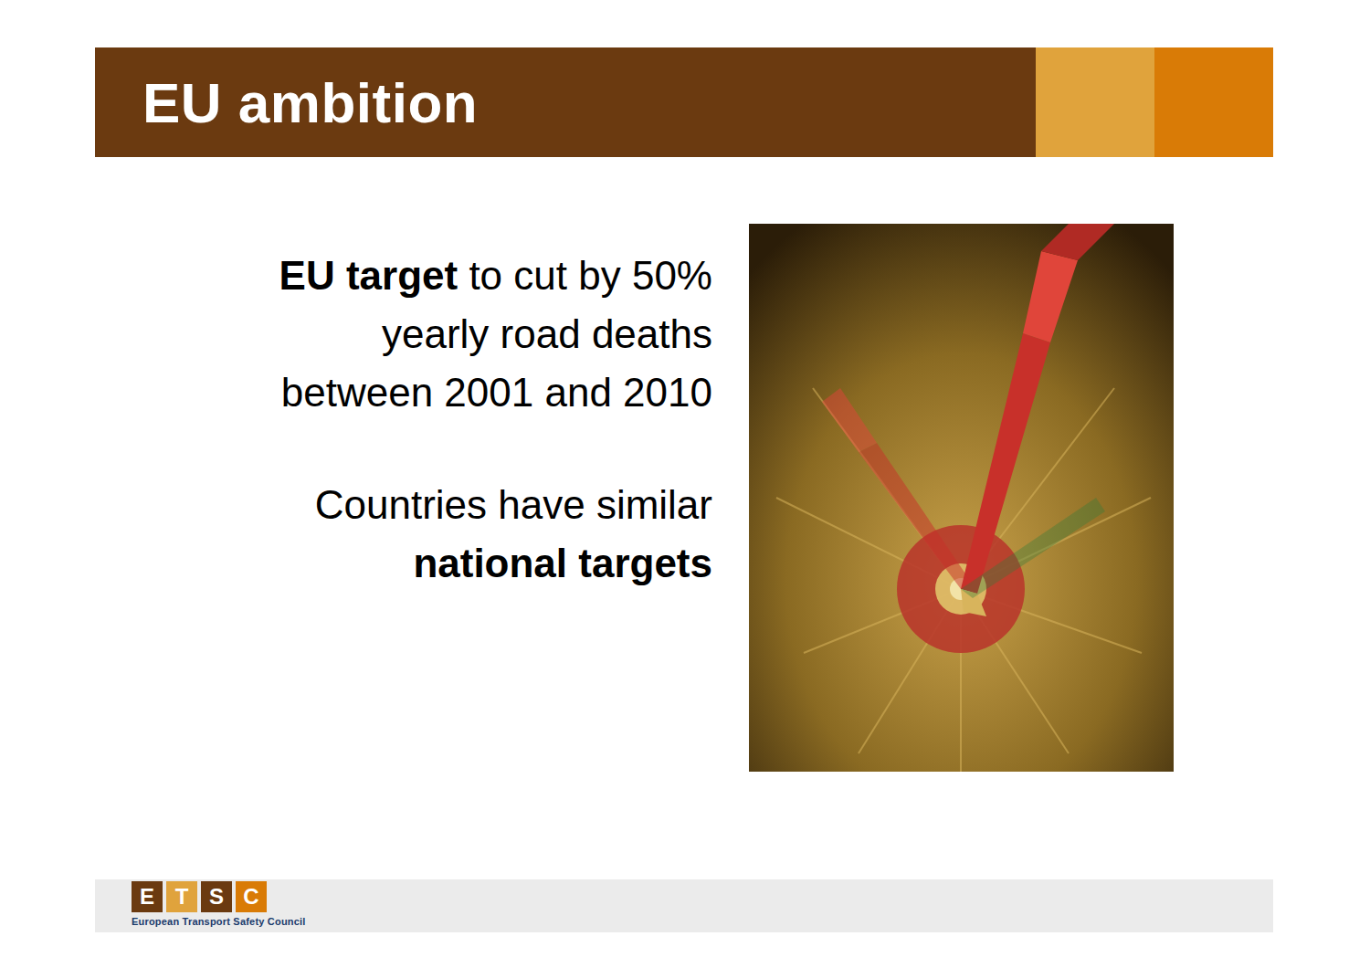EU ambition
EU target to cut by 50%
yearly road deaths
between 2001 and 2010
Countries have similar
national targets
ETSC
European Transport Safety Council